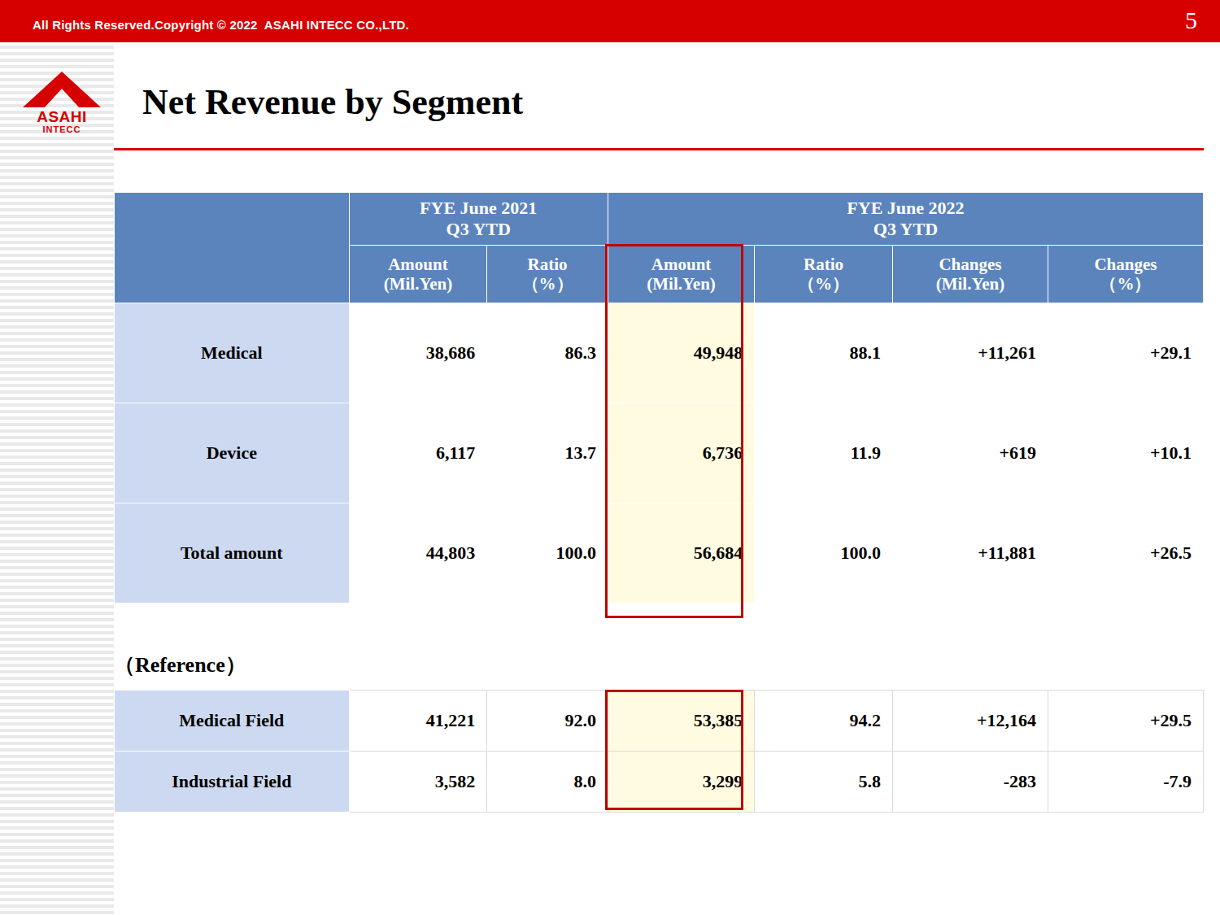All Rights Reserved.Copyright © 2022 ASAHI INTECC CO.,LTD.
5
ASAHI
INTECC
Net Revenue by Segment
| | FYE June 2021 Q3 YTD | FYE June 2022 Q3 YTD |
| --- | --- | --- |
| Amount (Mil.Yen) | Ratio （%） | Amount (Mil.Yen) | Ratio （%） | Changes (Mil.Yen) | Changes （%） |
| Medical | 38,686 | 86.3 | 49,948 | 88.1 | +11,261 | +29.1 |
| Device | 6,117 | 13.7 | 6,736 | 11.9 | +619 | +10.1 |
| Total amount | 44,803 | 100.0 | 56,684 | 100.0 | +11,881 | +26.5 |
（Reference）
| Medical Field | 41,221 | 92.0 | 53,385 | 94.2 | +12,164 | +29.5 |
| Industrial Field | 3,582 | 8.0 | 3,299 | 5.8 | -283 | -7.9 |